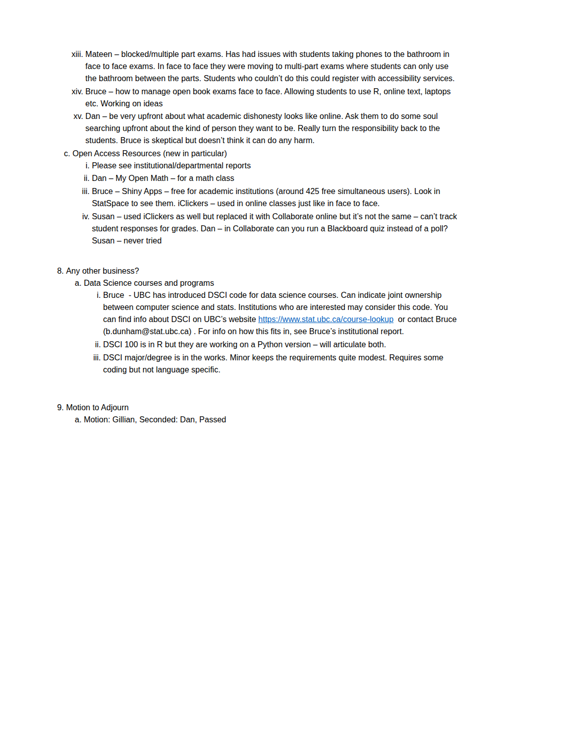Mateen – blocked/multiple part exams. Has had issues with students taking phones to the bathroom in face to face exams. In face to face they were moving to multi-part exams where students can only use the bathroom between the parts. Students who couldn’t do this could register with accessibility services.
Bruce – how to manage open book exams face to face. Allowing students to use R, online text, laptops etc. Working on ideas
Dan – be very upfront about what academic dishonesty looks like online. Ask them to do some soul searching upfront about the kind of person they want to be. Really turn the responsibility back to the students. Bruce is skeptical but doesn’t think it can do any harm.
Open Access Resources (new in particular)
Please see institutional/departmental reports
Dan – My Open Math – for a math class
Bruce – Shiny Apps – free for academic institutions (around 425 free simultaneous users). Look in StatSpace to see them. iClickers – used in online classes just like in face to face.
Susan – used iClickers as well but replaced it with Collaborate online but it’s not the same – can’t track student responses for grades. Dan – in Collaborate can you run a Blackboard quiz instead of a poll? Susan – never tried
Any other business?
Data Science courses and programs
Bruce - UBC has introduced DSCI code for data science courses. Can indicate joint ownership between computer science and stats. Institutions who are interested may consider this code. You can find info about DSCI on UBC’s website https://www.stat.ubc.ca/course-lookup or contact Bruce (b.dunham@stat.ubc.ca) . For info on how this fits in, see Bruce’s institutional report.
DSCI 100 is in R but they are working on a Python version – will articulate both.
DSCI major/degree is in the works. Minor keeps the requirements quite modest. Requires some coding but not language specific.
Motion to Adjourn
Motion: Gillian, Seconded: Dan, Passed